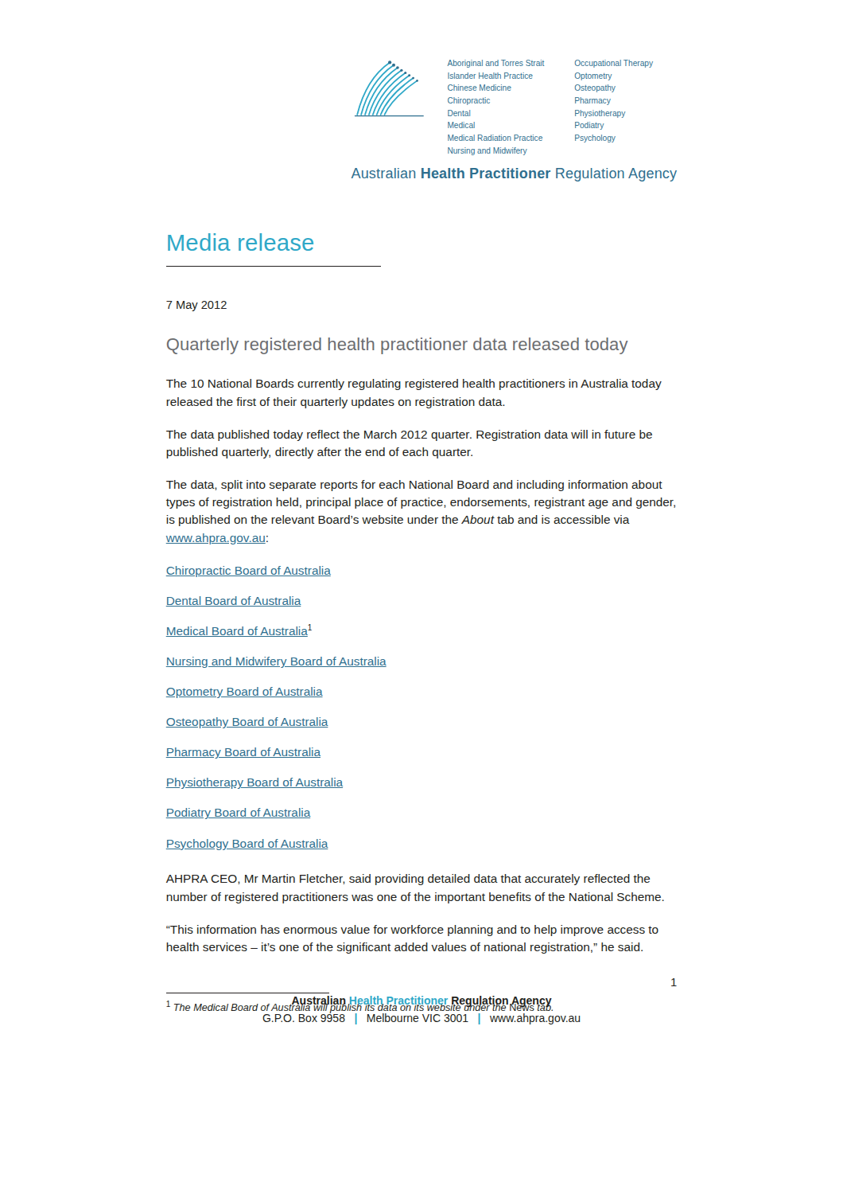Aboriginal and Torres Strait
Islander Health Practice
Chinese Medicine
Chiropractic
Dental
Medical
Medical Radiation Practice
Nursing and Midwifery
Occupational Therapy
Optometry
Osteopathy
Pharmacy
Physiotherapy
Podiatry
Psychology
Australian Health Practitioner Regulation Agency
Media release
7 May 2012
Quarterly registered health practitioner data released today
The 10 National Boards currently regulating registered health practitioners in Australia today released the first of their quarterly updates on registration data.
The data published today reflect the March 2012 quarter. Registration data will in future be published quarterly, directly after the end of each quarter.
The data, split into separate reports for each National Board and including information about types of registration held, principal place of practice, endorsements, registrant age and gender, is published on the relevant Board’s website under the About tab and is accessible via www.ahpra.gov.au:
Chiropractic Board of Australia
Dental Board of Australia
Medical Board of Australia1
Nursing and Midwifery Board of Australia
Optometry Board of Australia
Osteopathy Board of Australia
Pharmacy Board of Australia
Physiotherapy Board of Australia
Podiatry Board of Australia
Psychology Board of Australia
AHPRA CEO, Mr Martin Fletcher, said providing detailed data that accurately reflected the number of registered practitioners was one of the important benefits of the National Scheme.
“This information has enormous value for workforce planning and to help improve access to health services – it’s one of the significant added values of national registration,” he said.
1 The Medical Board of Australia will publish its data on its website under the News tab.
1
Australian Health Practitioner Regulation Agency
G.P.O. Box 9958 | Melbourne VIC 3001 | www.ahpra.gov.au